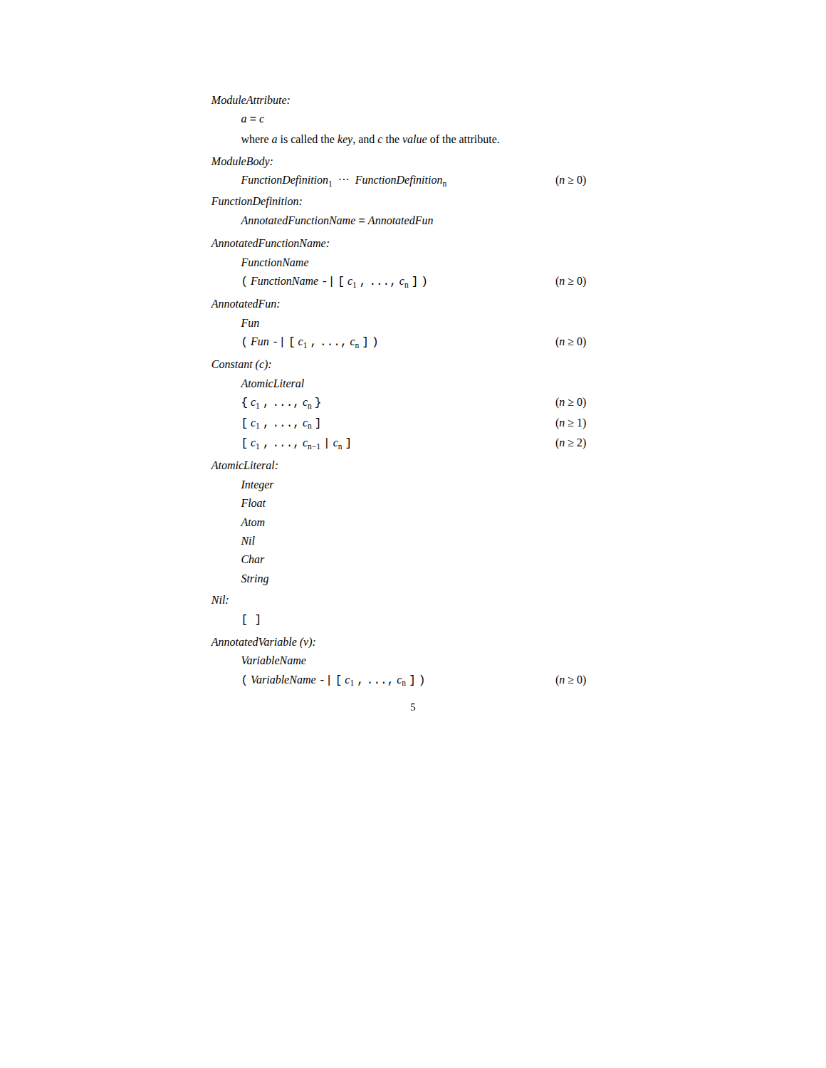ModuleAttribute:
a = c
where a is called the key, and c the value of the attribute.
ModuleBody:
FunctionDefinition1 ··· FunctionDefinitionn(n ≥ 0)
FunctionDefinition:
AnnotatedFunctionName = AnnotatedFun
AnnotatedFunctionName:
FunctionName
( FunctionName -| [ c1 , ..., cn ] )(n ≥ 0)
AnnotatedFun:
Fun
( Fun -| [ c1 , ..., cn ] )(n ≥ 0)
Constant (c):
AtomicLiteral
{ c1 , ..., cn }(n ≥ 0)
[ c1 , ..., cn ](n ≥ 1)
[ c1 , ..., cn−1 | cn ](n ≥ 2)
AtomicLiteral:
Integer
Float
Atom
Nil
Char
String
Nil:
[ ]
AnnotatedVariable (v):
VariableName
( VariableName -| [ c1 , ..., cn ] )(n ≥ 0)
5